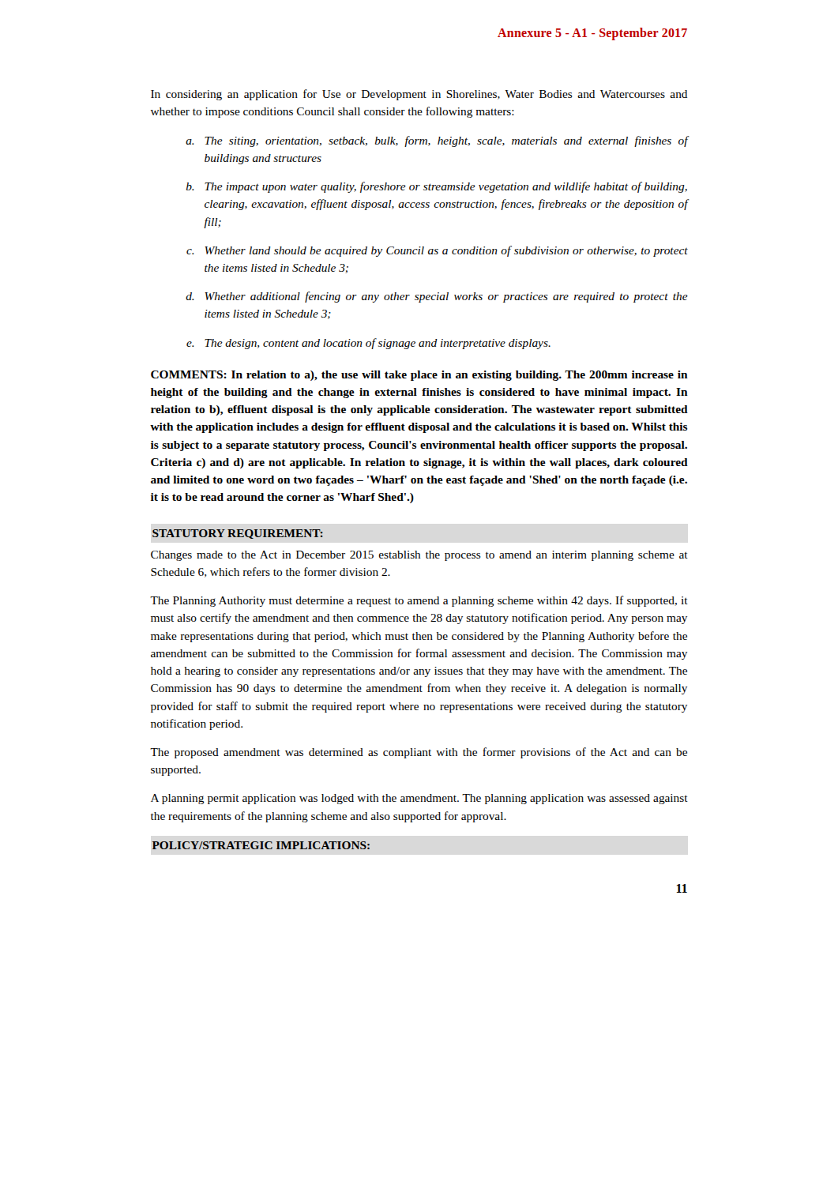Annexure 5 - A1 - September 2017
In considering an application for Use or Development in Shorelines, Water Bodies and Watercourses and whether to impose conditions Council shall consider the following matters:
The siting, orientation, setback, bulk, form, height, scale, materials and external finishes of buildings and structures
The impact upon water quality, foreshore or streamside vegetation and wildlife habitat of building, clearing, excavation, effluent disposal, access construction, fences, firebreaks or the deposition of fill;
Whether land should be acquired by Council as a condition of subdivision or otherwise, to protect the items listed in Schedule 3;
Whether additional fencing or any other special works or practices are required to protect the items listed in Schedule 3;
The design, content and location of signage and interpretative displays.
COMMENTS: In relation to a), the use will take place in an existing building. The 200mm increase in height of the building and the change in external finishes is considered to have minimal impact. In relation to b), effluent disposal is the only applicable consideration. The wastewater report submitted with the application includes a design for effluent disposal and the calculations it is based on. Whilst this is subject to a separate statutory process, Council's environmental health officer supports the proposal. Criteria c) and d) are not applicable. In relation to signage, it is within the wall places, dark coloured and limited to one word on two façades – 'Wharf' on the east façade and 'Shed' on the north façade (i.e. it is to be read around the corner as 'Wharf Shed'.)
STATUTORY REQUIREMENT:
Changes made to the Act in December 2015 establish the process to amend an interim planning scheme at Schedule 6, which refers to the former division 2.
The Planning Authority must determine a request to amend a planning scheme within 42 days. If supported, it must also certify the amendment and then commence the 28 day statutory notification period. Any person may make representations during that period, which must then be considered by the Planning Authority before the amendment can be submitted to the Commission for formal assessment and decision. The Commission may hold a hearing to consider any representations and/or any issues that they may have with the amendment. The Commission has 90 days to determine the amendment from when they receive it. A delegation is normally provided for staff to submit the required report where no representations were received during the statutory notification period.
The proposed amendment was determined as compliant with the former provisions of the Act and can be supported.
A planning permit application was lodged with the amendment. The planning application was assessed against the requirements of the planning scheme and also supported for approval.
POLICY/STRATEGIC IMPLICATIONS:
11